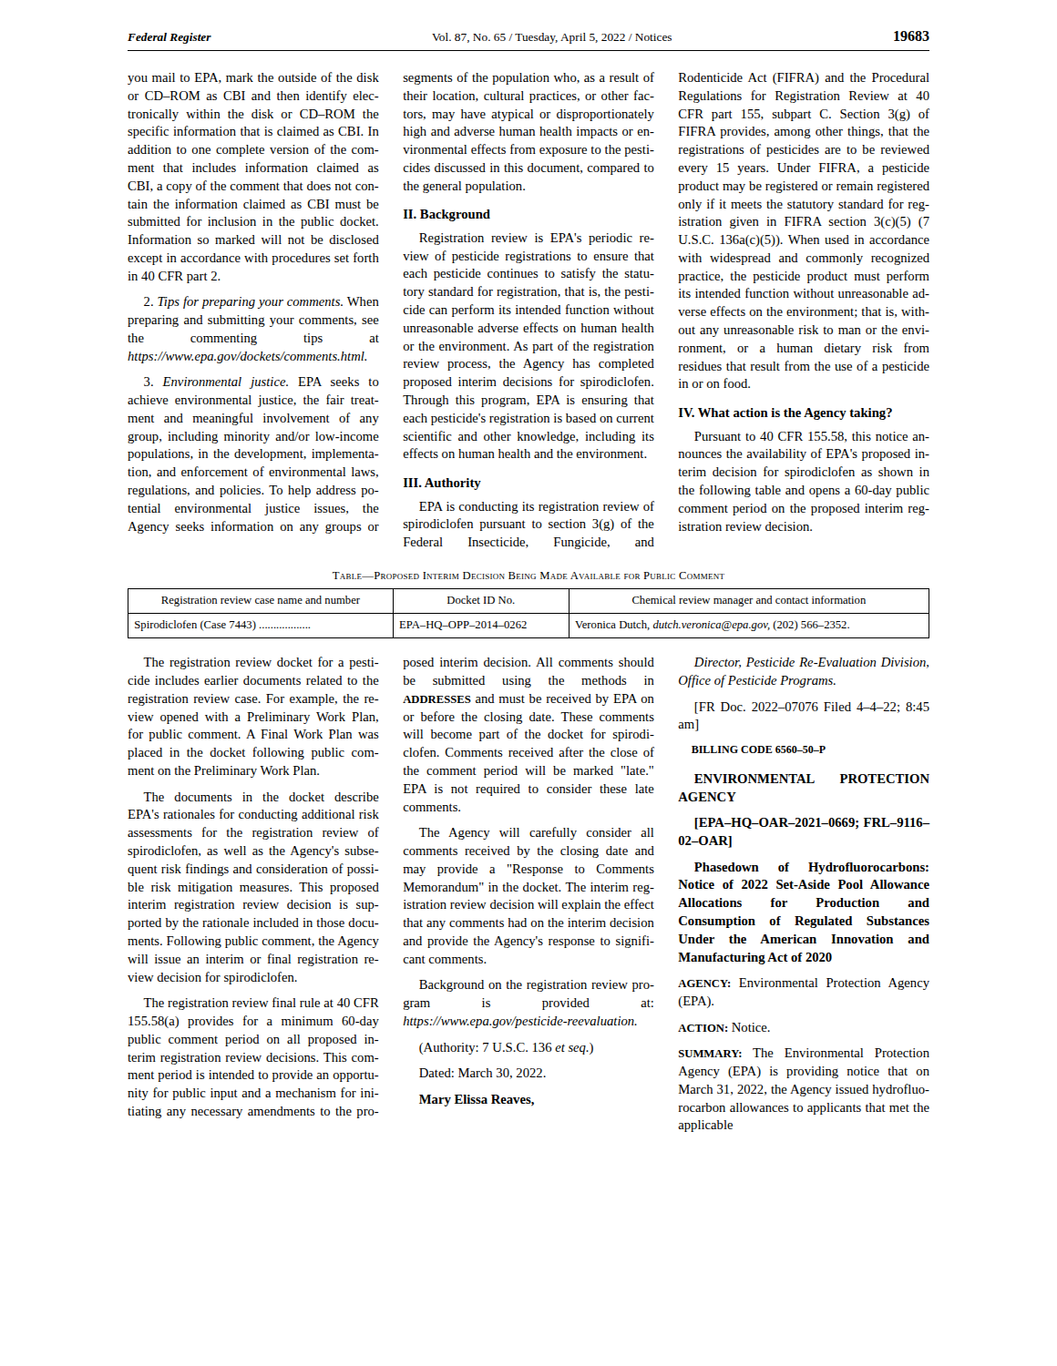Federal Register
Vol. 87, No. 65 / Tuesday, April 5, 2022 / Notices
19683
you mail to EPA, mark the outside of the disk or CD–ROM as CBI and then identify electronically within the disk or CD–ROM the specific information that is claimed as CBI. In addition to one complete version of the comment that includes information claimed as CBI, a copy of the comment that does not contain the information claimed as CBI must be submitted for inclusion in the public docket. Information so marked will not be disclosed except in accordance with procedures set forth in 40 CFR part 2.
2. Tips for preparing your comments. When preparing and submitting your comments, see the commenting tips at https://www.epa.gov/dockets/comments.html.
3. Environmental justice. EPA seeks to achieve environmental justice, the fair treatment and meaningful involvement of any group, including minority and/or low-income populations, in the development, implementation, and enforcement of environmental laws, regulations, and policies. To help address potential environmental justice issues, the Agency seeks information on any groups or segments of the population who, as a result of their location, cultural practices, or other factors, may have atypical or disproportionately high and adverse human health impacts or environmental effects from exposure to the pesticides discussed in this document, compared to the general population.
II. Background
Registration review is EPA's periodic review of pesticide registrations to ensure that each pesticide continues to satisfy the statutory standard for registration, that is, the pesticide can perform its intended function without unreasonable adverse effects on human health or the environment. As part of the registration review process, the Agency has completed proposed interim decisions for spirodiclofen. Through this program, EPA is ensuring that each pesticide's registration is based on current scientific and other knowledge, including its effects on human health and the environment.
III. Authority
EPA is conducting its registration review of spirodiclofen pursuant to section 3(g) of the Federal Insecticide, Fungicide, and Rodenticide Act (FIFRA) and the Procedural Regulations for Registration Review at 40 CFR part 155, subpart C. Section 3(g) of FIFRA provides, among other things, that the registrations of pesticides are to be reviewed every 15 years. Under FIFRA, a pesticide product may be registered or remain registered only if it meets the statutory standard for registration given in FIFRA section 3(c)(5) (7 U.S.C. 136a(c)(5)). When used in accordance with widespread and commonly recognized practice, the pesticide product must perform its intended function without unreasonable adverse effects on the environment; that is, without any unreasonable risk to man or the environment, or a human dietary risk from residues that result from the use of a pesticide in or on food.
IV. What action is the Agency taking?
Pursuant to 40 CFR 155.58, this notice announces the availability of EPA's proposed interim decision for spirodiclofen as shown in the following table and opens a 60-day public comment period on the proposed interim registration review decision.
Table—Proposed Interim Decision Being Made Available for Public Comment
| Registration review case name and number | Docket ID No. | Chemical review manager and contact information |
| --- | --- | --- |
| Spirodiclofen (Case 7443) .................. | EPA–HQ–OPP–2014–0262 | Veronica Dutch, dutch.veronica@epa.gov, (202) 566–2352. |
The registration review docket for a pesticide includes earlier documents related to the registration review case. For example, the review opened with a Preliminary Work Plan, for public comment. A Final Work Plan was placed in the docket following public comment on the Preliminary Work Plan.
The documents in the docket describe EPA's rationales for conducting additional risk assessments for the registration review of spirodiclofen, as well as the Agency's subsequent risk findings and consideration of possible risk mitigation measures. This proposed interim registration review decision is supported by the rationale included in those documents. Following public comment, the Agency will issue an interim or final registration review decision for spirodiclofen.
The registration review final rule at 40 CFR 155.58(a) provides for a minimum 60-day public comment period on all proposed interim registration review decisions. This comment period is intended to provide an opportunity for public input and a mechanism for initiating any necessary amendments to the proposed interim decision. All comments should be submitted using the methods in Addresses and must be received by EPA on or before the closing date. These comments will become part of the docket for spirodiclofen. Comments received after the close of the comment period will be marked "late." EPA is not required to consider these late comments.
The Agency will carefully consider all comments received by the closing date and may provide a "Response to Comments Memorandum" in the docket. The interim registration review decision will explain the effect that any comments had on the interim decision and provide the Agency's response to significant comments.
Background on the registration review program is provided at: https://www.epa.gov/pesticide-reevaluation.
(Authority: 7 U.S.C. 136 et seq.)
Dated: March 30, 2022.
Mary Elissa Reaves,
Director, Pesticide Re-Evaluation Division, Office of Pesticide Programs.
[FR Doc. 2022–07076 Filed 4–4–22; 8:45 am]
BILLING CODE 6560–50–P
Environmental Protection Agency
[EPA–HQ–OAR–2021–0669; FRL–9116–02–OAR]
Phasedown of Hydrofluorocarbons: Notice of 2022 Set-Aside Pool Allowance Allocations for Production and Consumption of Regulated Substances Under the American Innovation and Manufacturing Act of 2020
Agency: Environmental Protection Agency (EPA).
Action: Notice.
Summary: The Environmental Protection Agency (EPA) is providing notice that on March 31, 2022, the Agency issued hydrofluorocarbon allowances to applicants that met the applicable